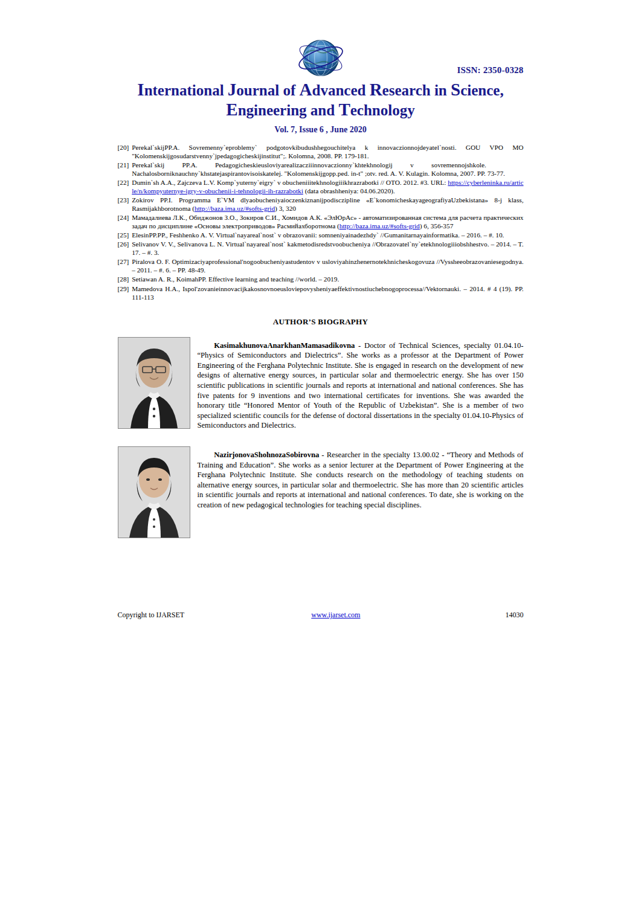ISSN: 2350-0328
International Journal of Advanced Research in Science,
Engineering and Technology
Vol. 7, Issue 6 , June 2020
[20] Perekal`skijPP.A. Sovremenny`eproblemy` podgotovkibudushhegouchitelya k innovaczionnojdeyatel`nosti. GOU VPO MO "Kolomenskijgosudarstvenny`jpedagogicheskijinstitut";. Kolomna, 2008. PP. 179-181.
[21] Perekal`skij PP.A. Pedagogicheskieusloviyarealizacziiinnovaczionny`khtekhnologij v sovremennojshkole. Nachalosborniknauchny`khstatejaspirantovisoiskatelej. "Kolomenskijgopp.ped. in-t" ;otv. red. A. V. Kulagin. Kolomna, 2007. PP. 73-77.
[22] Dumin`sh A.A., Zajczeva L.V. Komp`yuterny`eigry` v obucheniiitekhnologiiikhrazrabotki // OTO. 2012. #3. URL: https://cyberleninka.ru/article/n/kompyuternye-igry-v-obuchenii-i-tehnologii-ih-razrabotki (data obrashheniya: 04.06.2020).
[23] Zokirov PP.I. Programma E`VM dlyaobucheniyaioczenkiznanijpodisczipline «E`konomicheskayageografiyaUzbekistana» 8-j klass, Rasmijakhborotnoma (http://baza.ima.uz/#softs-grid) 3, 320
[24] Мамадалиева Л.К., Обиджонов З.О., Зокиров С.И., Хомидов А.К. «ЭлЮрАс» - автоматизированная система для расчета практических задач по дисциплине «Основы электроприводов» Расмийахборотнома (http://baza.ima.uz/#softs-grid) 6, 356-357
[25] ElesinPP.PP., Feshhenko A. V. Virtual`nayareal`nost` v obrazovanii: somneniyainadezhdy` //Gumanitarnayainformatika. – 2016. – #. 10.
[26] Selivanov V. V., Selivanova L. N. Virtual`nayareal`nost` kakmetodisredstvoobucheniya //Obrazovatel`ny`etekhnologiiiobshhestvo. – 2014. – T. 17. – #. 3.
[27] Piralova O. F. Optimizaciyaprofessional'nogoobucheniyastudentov v usloviyahinzhenernotekhnicheskogovuza //Vyssheeobrazovaniesegodnya. – 2011. – #. 6. – PP. 48-49.
[28] Setiawan A. R., KoimahPP. Effective learning and teaching //world. – 2019.
[29] Mamedova H.A., Ispol'zovanieinnovacijkakosnovnoeusloviepovysheniyaeffektivnostiuchebnogoprocessa//Vektornauki. – 2014. # 4 (19). PP. 111-113
AUTHOR’S BIOGRAPHY
KasimakhunovaAnarkhanMamasadikovna - Doctor of Technical Sciences, specialty 01.04.10- “Physics of Semiconductors and Dielectrics”. She works as a professor at the Department of Power Engineering of the Ferghana Polytechnic Institute. She is engaged in research on the development of new designs of alternative energy sources, in particular solar and thermoelectric energy. She has over 150 scientific publications in scientific journals and reports at international and national conferences. She has five patents for 9 inventions and two international certificates for inventions. She was awarded the honorary title “Honored Mentor of Youth of the Republic of Uzbekistan”. She is a member of two specialized scientific councils for the defense of doctoral dissertations in the specialty 01.04.10-Physics of Semiconductors and Dielectrics.
NazirjonovaShohnozaSobirovna - Researcher in the specialty 13.00.02 - “Theory and Methods of Training and Education”. She works as a senior lecturer at the Department of Power Engineering at the Ferghana Polytechnic Institute. She conducts research on the methodology of teaching students on alternative energy sources, in particular solar and thermoelectric. She has more than 20 scientific articles in scientific journals and reports at international and national conferences. To date, she is working on the creation of new pedagogical technologies for teaching special disciplines.
Copyright to IJARSET
www.ijarset.com
14030